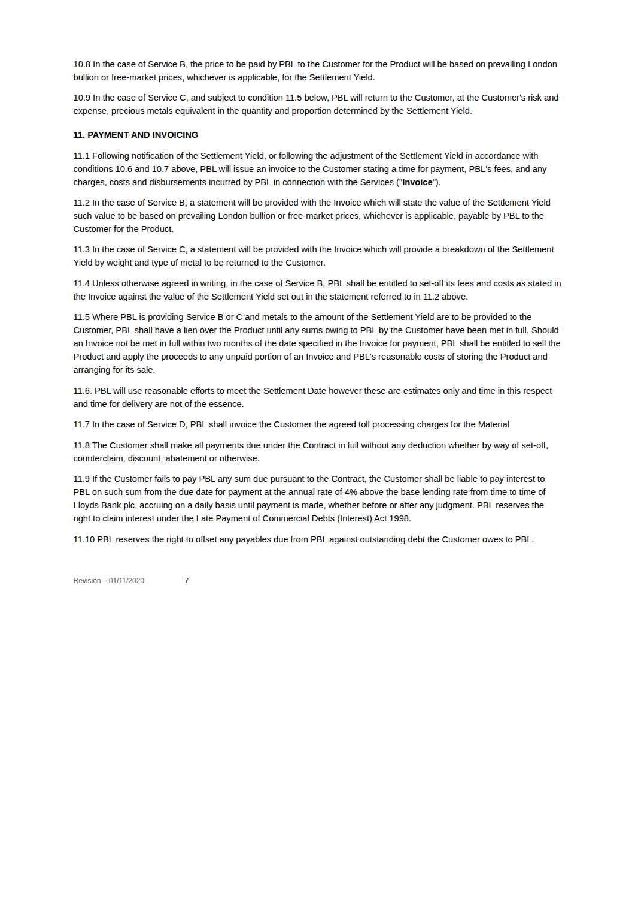10.8 In the case of Service B, the price to be paid by PBL to the Customer for the Product will be based on prevailing London bullion or free-market prices, whichever is applicable, for the Settlement Yield.
10.9 In the case of Service C, and subject to condition 11.5 below, PBL will return to the Customer, at the Customer's risk and expense, precious metals equivalent in the quantity and proportion determined by the Settlement Yield.
11. PAYMENT AND INVOICING
11.1 Following notification of the Settlement Yield, or following the adjustment of the Settlement Yield in accordance with conditions 10.6 and 10.7 above, PBL will issue an invoice to the Customer stating a time for payment, PBL's fees, and any charges, costs and disbursements incurred by PBL in connection with the Services ("Invoice").
11.2 In the case of Service B, a statement will be provided with the Invoice which will state the value of the Settlement Yield such value to be based on prevailing London bullion or free-market prices, whichever is applicable, payable by PBL to the Customer for the Product.
11.3 In the case of Service C, a statement will be provided with the Invoice which will provide a breakdown of the Settlement Yield by weight and type of metal to be returned to the Customer.
11.4 Unless otherwise agreed in writing, in the case of Service B, PBL shall be entitled to set-off its fees and costs as stated in the Invoice against the value of the Settlement Yield set out in the statement referred to in 11.2 above.
11.5 Where PBL is providing Service B or C and metals to the amount of the Settlement Yield are to be provided to the Customer, PBL shall have a lien over the Product until any sums owing to PBL by the Customer have been met in full. Should an Invoice not be met in full within two months of the date specified in the Invoice for payment, PBL shall be entitled to sell the Product and apply the proceeds to any unpaid portion of an Invoice and PBL's reasonable costs of storing the Product and arranging for its sale.
11.6. PBL will use reasonable efforts to meet the Settlement Date however these are estimates only and time in this respect and time for delivery are not of the essence.
11.7 In the case of Service D, PBL shall invoice the Customer the agreed toll processing charges for the Material
11.8 The Customer shall make all payments due under the Contract in full without any deduction whether by way of set-off, counterclaim, discount, abatement or otherwise.
11.9 If the Customer fails to pay PBL any sum due pursuant to the Contract, the Customer shall be liable to pay interest to PBL on such sum from the due date for payment at the annual rate of 4% above the base lending rate from time to time of Lloyds Bank plc, accruing on a daily basis until payment is made, whether before or after any judgment. PBL reserves the right to claim interest under the Late Payment of Commercial Debts (Interest) Act 1998.
11.10 PBL reserves the right to offset any payables due from PBL against outstanding debt the Customer owes to PBL.
Revision – 01/11/2020 7